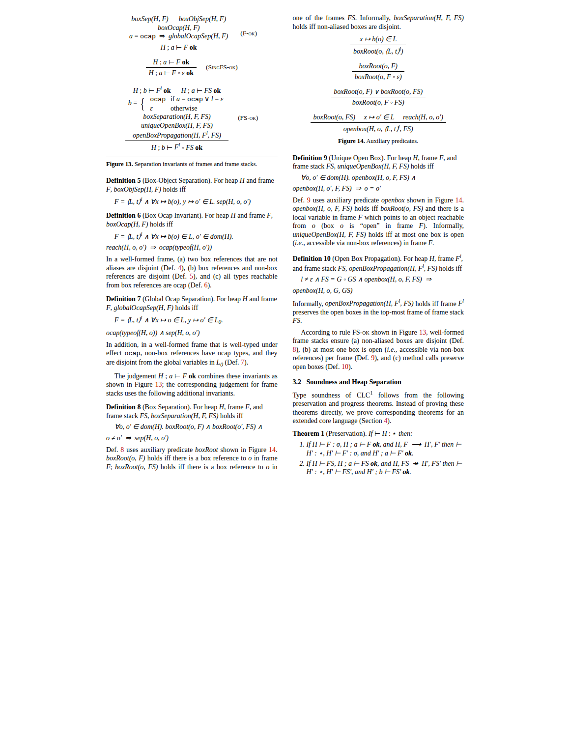boxSep(H, F) boxObjSep(H, F) boxOcap(H, F) a = ocap ⇒ globalOcapSep(H, F) H ; a ⊢ F ok (F-ok)
H ; a ⊢ F ok H ; a ⊢ F ◦ ε ok (SingFS-ok)
H ; b ⊢ Fl ok H ; a ⊢ FS ok b = {
| ocap | if a = ocap ∨ l = ε |
| ε | otherwise |
boxSeparation(H, F, FS) uniqueOpenBox(H, F, FS) openBoxPropagation(H, Fl, FS) H ; b ⊢ Fl ◦ FS ok (FS-ok)
Figure 13. Separation invariants of frames and frame stacks.
Definition 5 (Box-Object Separation). For heap H and frame F, boxObjSep(H, F) holds iff F = ⟨L, t⟩l ∧ ∀x ↦ b(o), y ↦ o′ ∈ L. sep(H, o, o′)
Definition 6 (Box Ocap Invariant). For heap H and frame F, boxOcap(H, F) holds iff F = ⟨L, t⟩l ∧ ∀x ↦ b(o) ∈ L, o′ ∈ dom(H). reach(H, o, o′) ⇒ ocap(typeof(H, o′))
In a well-formed frame, (a) two box references that are not aliases are disjoint (Def. 4), (b) box references and non-box references are disjoint (Def. 5), and (c) all types reachable from box references are ocap (Def. 6).
Definition 7 (Global Ocap Separation). For heap H and frame F, globalOcapSep(H, F) holds iff F = ⟨L, t⟩l ∧ ∀x ↦ o ∈ L, y ↦ o′ ∈ L0. ocap(typeof(H, o)) ∧ sep(H, o, o′)
In addition, in a well-formed frame that is well-typed under effect ocap, non-box references have ocap types, and they are disjoint from the global variables in L0 (Def. 7).
The judgement H ; a ⊢ F ok combines these invariants as shown in Figure 13; the corresponding judgement for frame stacks uses the following additional invariants.
Definition 8 (Box Separation). For heap H, frame F, and frame stack FS, boxSeparation(H, F, FS) holds iff ∀o, o′ ∈ dom(H). boxRoot(o, F) ∧ boxRoot(o′, FS) ∧ o ≠ o′ ⇒ sep(H, o, o′)
Def. 8 uses auxiliary predicate boxRoot shown in Figure 14. boxRoot(o, F) holds iff there is a box reference to o in frame F; boxRoot(o, FS) holds iff there is a box reference to o in one of the frames FS. Informally, boxSeparation(H, F, FS) holds iff non-aliased boxes are disjoint.
x ↦ b(o) ∈ L boxRoot(o, ⟨L, t⟩l)
boxRoot(o, F) boxRoot(o, F ◦ ε)
boxRoot(o, F) ∨ boxRoot(o, FS) boxRoot(o, F ◦ FS)
boxRoot(o, FS) x ↦ o′ ∈ L reach(H, o, o′) openbox(H, o, ⟨L, t⟩l, FS)
Figure 14. Auxiliary predicates.
Definition 9 (Unique Open Box). For heap H, frame F, and frame stack FS, uniqueOpenBox(H, F, FS) holds iff ∀o, o′ ∈ dom(H). openbox(H, o, F, FS) ∧ openbox(H, o′, F, FS) ⇒ o = o′
Def. 9 uses auxiliary predicate openbox shown in Figure 14. openbox(H, o, F, FS) holds iff boxRoot(o, FS) and there is a local variable in frame F which points to an object reachable from o (box o is “open” in frame F). Informally, uniqueOpenBox(H, F, FS) holds iff at most one box is open (i.e., accessible via non-box references) in frame F.
Definition 10 (Open Box Propagation). For heap H, frame Fl, and frame stack FS, openBoxPropagation(H, Fl, FS) holds iff l ≠ ε ∧ FS = G ◦ GS ∧ openbox(H, o, F, FS) ⇒ openbox(H, o, G, GS)
Informally, openBoxPropagation(H, Fl, FS) holds iff frame Fl preserves the open boxes in the top-most frame of frame stack FS.
According to rule FS-ok shown in Figure 13, well-formed frame stacks ensure (a) non-aliased boxes are disjoint (Def. 8), (b) at most one box is open (i.e., accessible via non-box references) per frame (Def. 9), and (c) method calls preserve open boxes (Def. 10).
3.2 Soundness and Heap Separation
Type soundness of CLC1 follows from the following preservation and progress theorems. Instead of proving these theorems directly, we prove corresponding theorems for an extended core language (Section 4).
Theorem 1 (Preservation). If ⊢ H : ⋆ then:
If H ⊢ F : σ, H ; a ⊢ F ok, and H, F ⟶ H′, F′ then ⊢ H′ : ⋆, H′ ⊢ F′ : σ, and H′ ; a ⊢ F′ ok.
If H ⊢ FS, H ; a ⊢ FS ok, and H, FS ↠ H′, FS′ then ⊢ H′ : ⋆, H′ ⊢ FS′, and H′ ; b ⊢ FS′ ok.